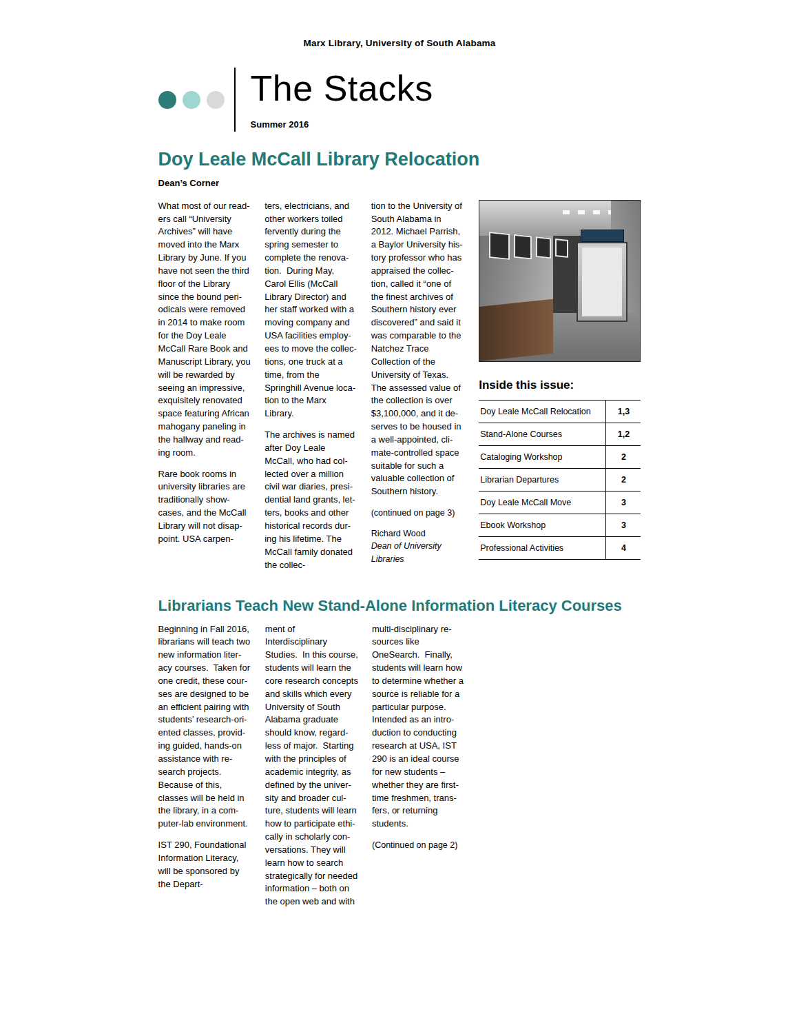Marx Library, University of South Alabama
The Stacks
Summer 2016
Doy Leale McCall Library Relocation
Dean’s Corner
What most of our readers call “University Archives” will have moved into the Marx Library by June. If you have not seen the third floor of the Library since the bound periodicals were removed in 2014 to make room for the Doy Leale McCall Rare Book and Manuscript Library, you will be rewarded by seeing an impressive, exquisitely renovated space featuring African mahogany paneling in the hallway and reading room.
Rare book rooms in university libraries are traditionally showcases, and the McCall Library will not disappoint. USA carpen-
ters, electricians, and other workers toiled fervently during the spring semester to complete the renovation. During May, Carol Ellis (McCall Library Director) and her staff worked with a moving company and USA facilities employees to move the collections, one truck at a time, from the Springhill Avenue location to the Marx Library.
The archives is named after Doy Leale McCall, who had collected over a million civil war diaries, presidential land grants, letters, books and other historical records during his lifetime. The McCall family donated the collec-
tion to the University of South Alabama in 2012. Michael Parrish, a Baylor University history professor who has appraised the collection, called it “one of the finest archives of Southern history ever discovered” and said it was comparable to the Natchez Trace Collection of the University of Texas. The assessed value of the collection is over $3,100,000, and it deserves to be housed in a well-appointed, climate-controlled space suitable for such a valuable collection of Southern history.
(continued on page 3)
Richard WoodDean of University Libraries
Inside this issue:
| Doy Leale McCall Relocation | 1,3 |
| Stand-Alone Courses | 1,2 |
| Cataloging Workshop | 2 |
| Librarian Departures | 2 |
| Doy Leale McCall Move | 3 |
| Ebook Workshop | 3 |
| Professional Activities | 4 |
Librarians Teach New Stand-Alone Information Literacy Courses
Beginning in Fall 2016, librarians will teach two new information literacy courses. Taken for one credit, these courses are designed to be an efficient pairing with students’ research-oriented classes, providing guided, hands-on assistance with research projects. Because of this, classes will be held in the library, in a computer-lab environment.
IST 290, Foundational Information Literacy, will be sponsored by the Depart-
ment of Interdisciplinary Studies. In this course, students will learn the core research concepts and skills which every University of South Alabama graduate should know, regardless of major. Starting with the principles of academic integrity, as defined by the university and broader culture, students will learn how to participate ethically in scholarly conversations. They will learn how to search strategically for needed information – both on the open web and with
multi-disciplinary resources like OneSearch. Finally, students will learn how to determine whether a source is reliable for a particular purpose. Intended as an introduction to conducting research at USA, IST 290 is an ideal course for new students –whether they are first-time freshmen, transfers, or returning students.
(Continued on page 2)